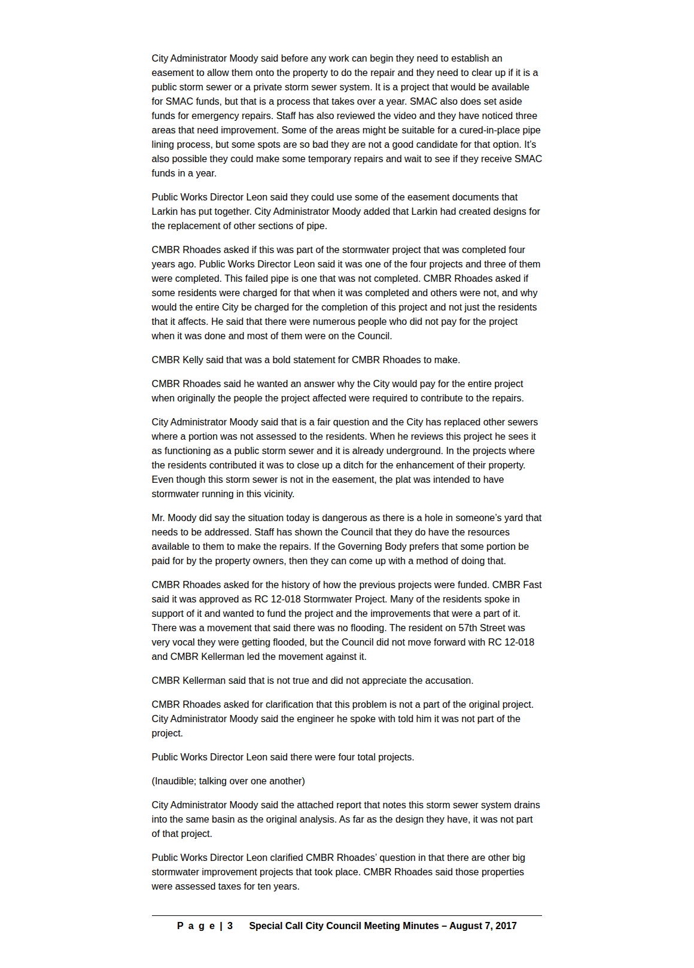City Administrator Moody said before any work can begin they need to establish an easement to allow them onto the property to do the repair and they need to clear up if it is a public storm sewer or a private storm sewer system. It is a project that would be available for SMAC funds, but that is a process that takes over a year. SMAC also does set aside funds for emergency repairs. Staff has also reviewed the video and they have noticed three areas that need improvement. Some of the areas might be suitable for a cured-in-place pipe lining process, but some spots are so bad they are not a good candidate for that option. It’s also possible they could make some temporary repairs and wait to see if they receive SMAC funds in a year.
Public Works Director Leon said they could use some of the easement documents that Larkin has put together. City Administrator Moody added that Larkin had created designs for the replacement of other sections of pipe.
CMBR Rhoades asked if this was part of the stormwater project that was completed four years ago. Public Works Director Leon said it was one of the four projects and three of them were completed. This failed pipe is one that was not completed. CMBR Rhoades asked if some residents were charged for that when it was completed and others were not, and why would the entire City be charged for the completion of this project and not just the residents that it affects. He said that there were numerous people who did not pay for the project when it was done and most of them were on the Council.
CMBR Kelly said that was a bold statement for CMBR Rhoades to make.
CMBR Rhoades said he wanted an answer why the City would pay for the entire project when originally the people the project affected were required to contribute to the repairs.
City Administrator Moody said that is a fair question and the City has replaced other sewers where a portion was not assessed to the residents. When he reviews this project he sees it as functioning as a public storm sewer and it is already underground. In the projects where the residents contributed it was to close up a ditch for the enhancement of their property. Even though this storm sewer is not in the easement, the plat was intended to have stormwater running in this vicinity.
Mr. Moody did say the situation today is dangerous as there is a hole in someone’s yard that needs to be addressed. Staff has shown the Council that they do have the resources available to them to make the repairs. If the Governing Body prefers that some portion be paid for by the property owners, then they can come up with a method of doing that.
CMBR Rhoades asked for the history of how the previous projects were funded. CMBR Fast said it was approved as RC 12-018 Stormwater Project. Many of the residents spoke in support of it and wanted to fund the project and the improvements that were a part of it. There was a movement that said there was no flooding. The resident on 57th Street was very vocal they were getting flooded, but the Council did not move forward with RC 12-018 and CMBR Kellerman led the movement against it.
CMBR Kellerman said that is not true and did not appreciate the accusation.
CMBR Rhoades asked for clarification that this problem is not a part of the original project. City Administrator Moody said the engineer he spoke with told him it was not part of the project.
Public Works Director Leon said there were four total projects.
(Inaudible; talking over one another)
City Administrator Moody said the attached report that notes this storm sewer system drains into the same basin as the original analysis. As far as the design they have, it was not part of that project.
Public Works Director Leon clarified CMBR Rhoades’ question in that there are other big stormwater improvement projects that took place. CMBR Rhoades said those properties were assessed taxes for ten years.
P a g e | 3 Special Call City Council Meeting Minutes – August 7, 2017